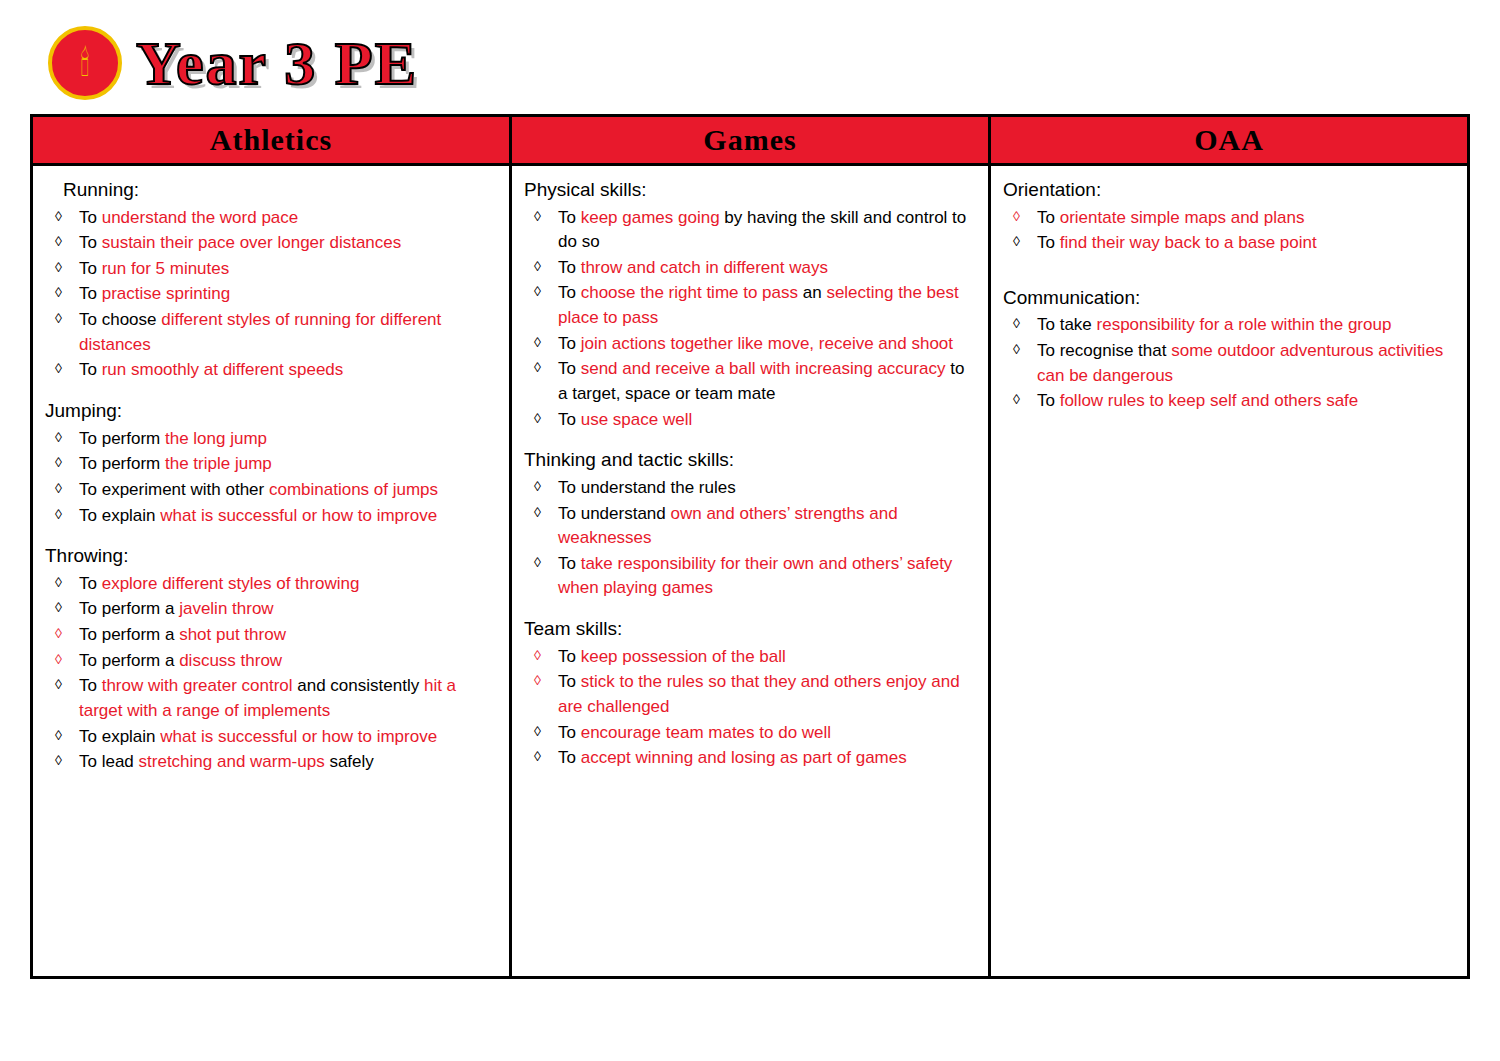🕯
Year 3 PE
| Athletics | Games | OAA |
| --- | --- | --- |
| Running: To understand the word pace To sustain their pace over longer distances To run for 5 minutes To practise sprinting To choose different styles of running for different distances To run smoothly at different speeds Jumping: To perform the long jump To perform the triple jump To experiment with other combinations of jumps To explain what is successful or how to improve Throwing: To explore different styles of throwing To perform a javelin throw To perform a shot put throw To perform a discuss throw To throw with greater control and consistently hit a target with a range of implements To explain what is successful or how to improve To lead stretching and warm-ups safely | Physical skills: To keep games going by having the skill and control to do so To throw and catch in different ways To choose the right time to pass an selecting the best place to pass To join actions together like move, receive and shoot To send and receive a ball with increasing accuracy to a target, space or team mate To use space well Thinking and tactic skills: To understand the rules To understand own and others’ strengths and weaknesses To take responsibility for their own and others’ safety when playing games Team skills: To keep possession of the ball To stick to the rules so that they and others enjoy and are challenged To encourage team mates to do well To accept winning and losing as part of games | Orientation: To orientate simple maps and plans To find their way back to a base point Communication: To take responsibility for a role within the group To recognise that some outdoor adventurous activities can be dangerous To follow rules to keep self and others safe |